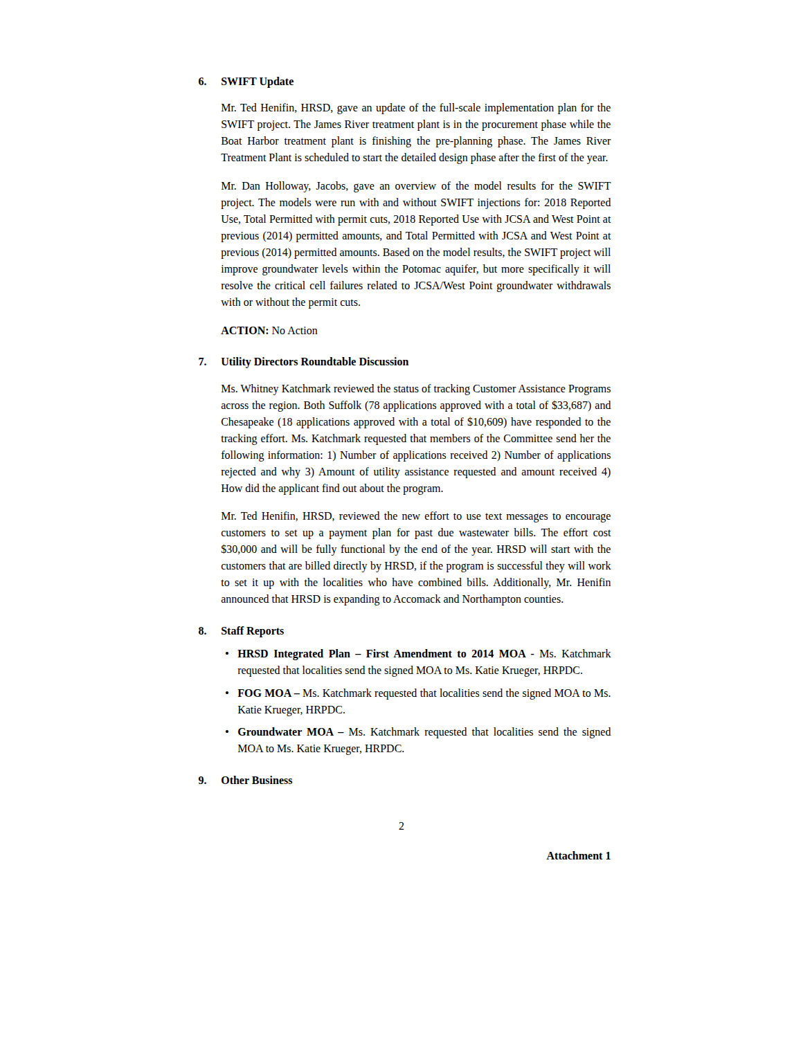SWIFT Update
Mr. Ted Henifin, HRSD, gave an update of the full-scale implementation plan for the SWIFT project. The James River treatment plant is in the procurement phase while the Boat Harbor treatment plant is finishing the pre-planning phase. The James River Treatment Plant is scheduled to start the detailed design phase after the first of the year.
Mr. Dan Holloway, Jacobs, gave an overview of the model results for the SWIFT project. The models were run with and without SWIFT injections for: 2018 Reported Use, Total Permitted with permit cuts, 2018 Reported Use with JCSA and West Point at previous (2014) permitted amounts, and Total Permitted with JCSA and West Point at previous (2014) permitted amounts. Based on the model results, the SWIFT project will improve groundwater levels within the Potomac aquifer, but more specifically it will resolve the critical cell failures related to JCSA/West Point groundwater withdrawals with or without the permit cuts.
ACTION: No Action
Utility Directors Roundtable Discussion
Ms. Whitney Katchmark reviewed the status of tracking Customer Assistance Programs across the region. Both Suffolk (78 applications approved with a total of $33,687) and Chesapeake (18 applications approved with a total of $10,609) have responded to the tracking effort. Ms. Katchmark requested that members of the Committee send her the following information: 1) Number of applications received 2) Number of applications rejected and why 3) Amount of utility assistance requested and amount received 4) How did the applicant find out about the program.
Mr. Ted Henifin, HRSD, reviewed the new effort to use text messages to encourage customers to set up a payment plan for past due wastewater bills. The effort cost $30,000 and will be fully functional by the end of the year. HRSD will start with the customers that are billed directly by HRSD, if the program is successful they will work to set it up with the localities who have combined bills. Additionally, Mr. Henifin announced that HRSD is expanding to Accomack and Northampton counties.
Staff Reports
HRSD Integrated Plan – First Amendment to 2014 MOA - Ms. Katchmark requested that localities send the signed MOA to Ms. Katie Krueger, HRPDC.
FOG MOA – Ms. Katchmark requested that localities send the signed MOA to Ms. Katie Krueger, HRPDC.
Groundwater MOA – Ms. Katchmark requested that localities send the signed MOA to Ms. Katie Krueger, HRPDC.
Other Business
2
Attachment 1